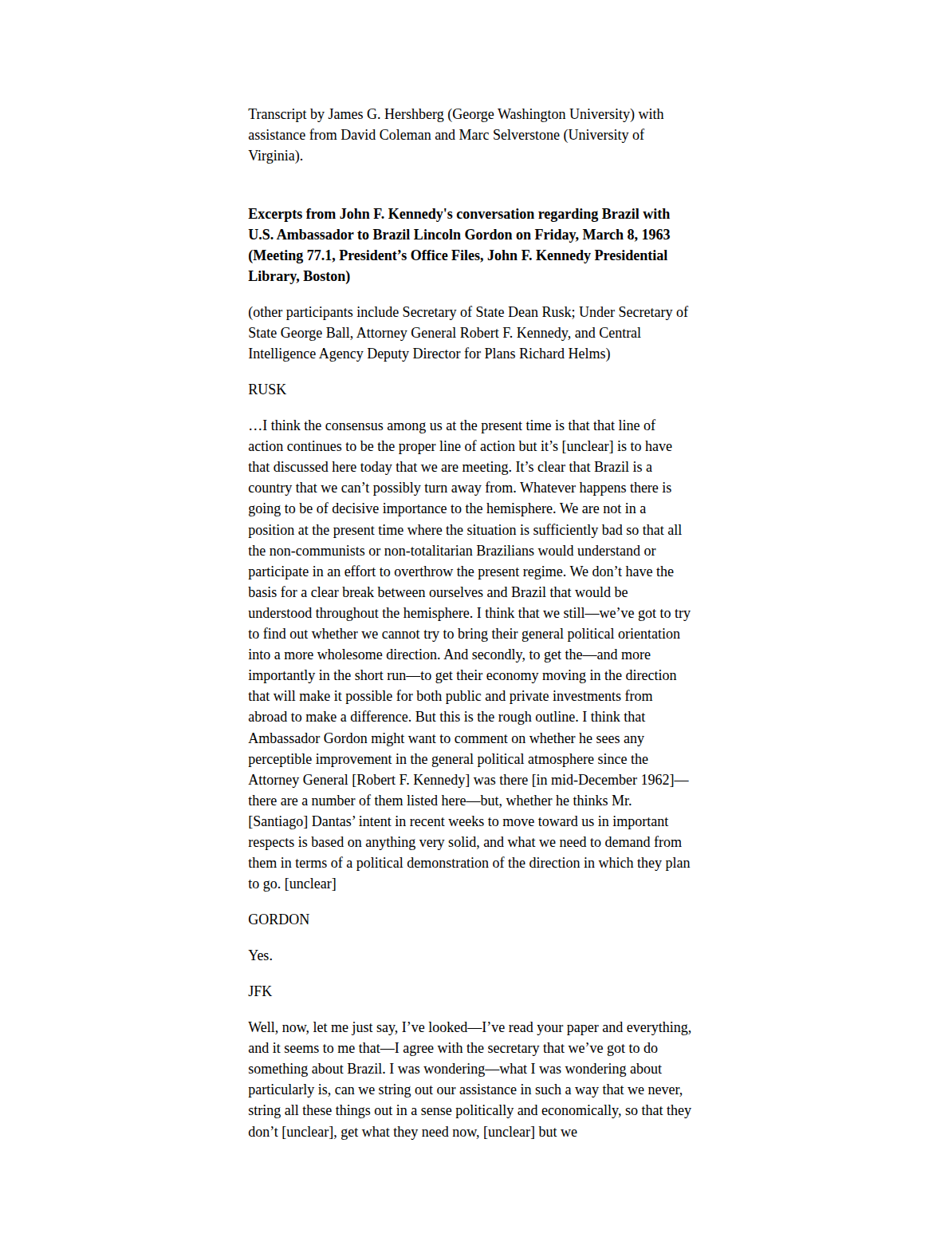Transcript by James G. Hershberg (George Washington University) with assistance from David Coleman and Marc Selverstone (University of Virginia).
Excerpts from John F. Kennedy's conversation regarding Brazil with U.S. Ambassador to Brazil Lincoln Gordon on Friday, March 8, 1963 (Meeting 77.1, President’s Office Files, John F. Kennedy Presidential Library, Boston)
(other participants include Secretary of State Dean Rusk; Under Secretary of State George Ball, Attorney General Robert F. Kennedy, and Central Intelligence Agency Deputy Director for Plans Richard Helms)
RUSK
…I think the consensus among us at the present time is that that line of action continues to be the proper line of action but it’s [unclear] is to have that discussed here today that we are meeting. It’s clear that Brazil is a country that we can’t possibly turn away from. Whatever happens there is going to be of decisive importance to the hemisphere. We are not in a position at the present time where the situation is sufficiently bad so that all the non-communists or non-totalitarian Brazilians would understand or participate in an effort to overthrow the present regime. We don’t have the basis for a clear break between ourselves and Brazil that would be understood throughout the hemisphere. I think that we still—we’ve got to try to find out whether we cannot try to bring their general political orientation into a more wholesome direction. And secondly, to get the—and more importantly in the short run—to get their economy moving in the direction that will make it possible for both public and private investments from abroad to make a difference. But this is the rough outline. I think that Ambassador Gordon might want to comment on whether he sees any perceptible improvement in the general political atmosphere since the Attorney General [Robert F. Kennedy] was there [in mid-December 1962]—there are a number of them listed here—but, whether he thinks Mr. [Santiago] Dantas’ intent in recent weeks to move toward us in important respects is based on anything very solid, and what we need to demand from them in terms of a political demonstration of the direction in which they plan to go. [unclear]
GORDON
Yes.
JFK
Well, now, let me just say, I’ve looked—I’ve read your paper and everything, and it seems to me that—I agree with the secretary that we’ve got to do something about Brazil. I was wondering—what I was wondering about particularly is, can we string out our assistance in such a way that we never, string all these things out in a sense politically and economically, so that they don’t [unclear], get what they need now, [unclear] but we